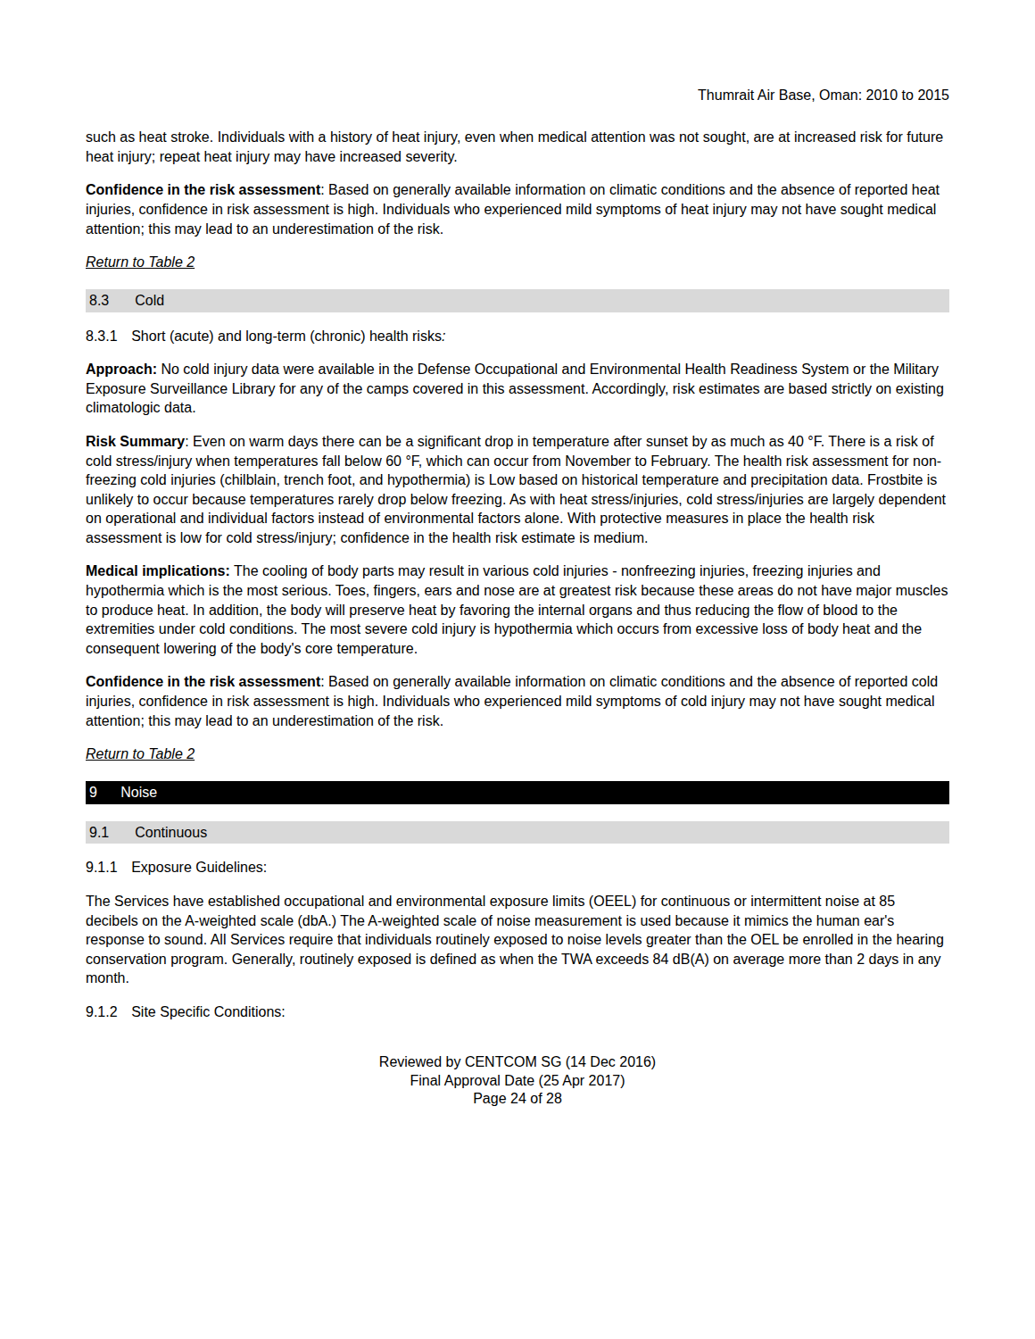Thumrait Air Base, Oman: 2010 to 2015
such as heat stroke. Individuals with a history of heat injury, even when medical attention was not sought, are at increased risk for future heat injury; repeat heat injury may have increased severity.
Confidence in the risk assessment: Based on generally available information on climatic conditions and the absence of reported heat injuries, confidence in risk assessment is high. Individuals who experienced mild symptoms of heat injury may not have sought medical attention; this may lead to an underestimation of the risk.
Return to Table 2
8.3 Cold
8.3.1 Short (acute) and long-term (chronic) health risks:
Approach: No cold injury data were available in the Defense Occupational and Environmental Health Readiness System or the Military Exposure Surveillance Library for any of the camps covered in this assessment. Accordingly, risk estimates are based strictly on existing climatologic data.
Risk Summary: Even on warm days there can be a significant drop in temperature after sunset by as much as 40 °F. There is a risk of cold stress/injury when temperatures fall below 60 °F, which can occur from November to February. The health risk assessment for non-freezing cold injuries (chilblain, trench foot, and hypothermia) is Low based on historical temperature and precipitation data. Frostbite is unlikely to occur because temperatures rarely drop below freezing. As with heat stress/injuries, cold stress/injuries are largely dependent on operational and individual factors instead of environmental factors alone. With protective measures in place the health risk assessment is low for cold stress/injury; confidence in the health risk estimate is medium.
Medical implications: The cooling of body parts may result in various cold injuries - nonfreezing injuries, freezing injuries and hypothermia which is the most serious. Toes, fingers, ears and nose are at greatest risk because these areas do not have major muscles to produce heat. In addition, the body will preserve heat by favoring the internal organs and thus reducing the flow of blood to the extremities under cold conditions. The most severe cold injury is hypothermia which occurs from excessive loss of body heat and the consequent lowering of the body's core temperature.
Confidence in the risk assessment: Based on generally available information on climatic conditions and the absence of reported cold injuries, confidence in risk assessment is high. Individuals who experienced mild symptoms of cold injury may not have sought medical attention; this may lead to an underestimation of the risk.
Return to Table 2
9 Noise
9.1 Continuous
9.1.1 Exposure Guidelines:
The Services have established occupational and environmental exposure limits (OEEL) for continuous or intermittent noise at 85 decibels on the A-weighted scale (dbA.) The A-weighted scale of noise measurement is used because it mimics the human ear's response to sound. All Services require that individuals routinely exposed to noise levels greater than the OEL be enrolled in the hearing conservation program. Generally, routinely exposed is defined as when the TWA exceeds 84 dB(A) on average more than 2 days in any month.
9.1.2 Site Specific Conditions:
Reviewed by CENTCOM SG (14 Dec 2016)
Final Approval Date (25 Apr 2017)
Page 24 of 28